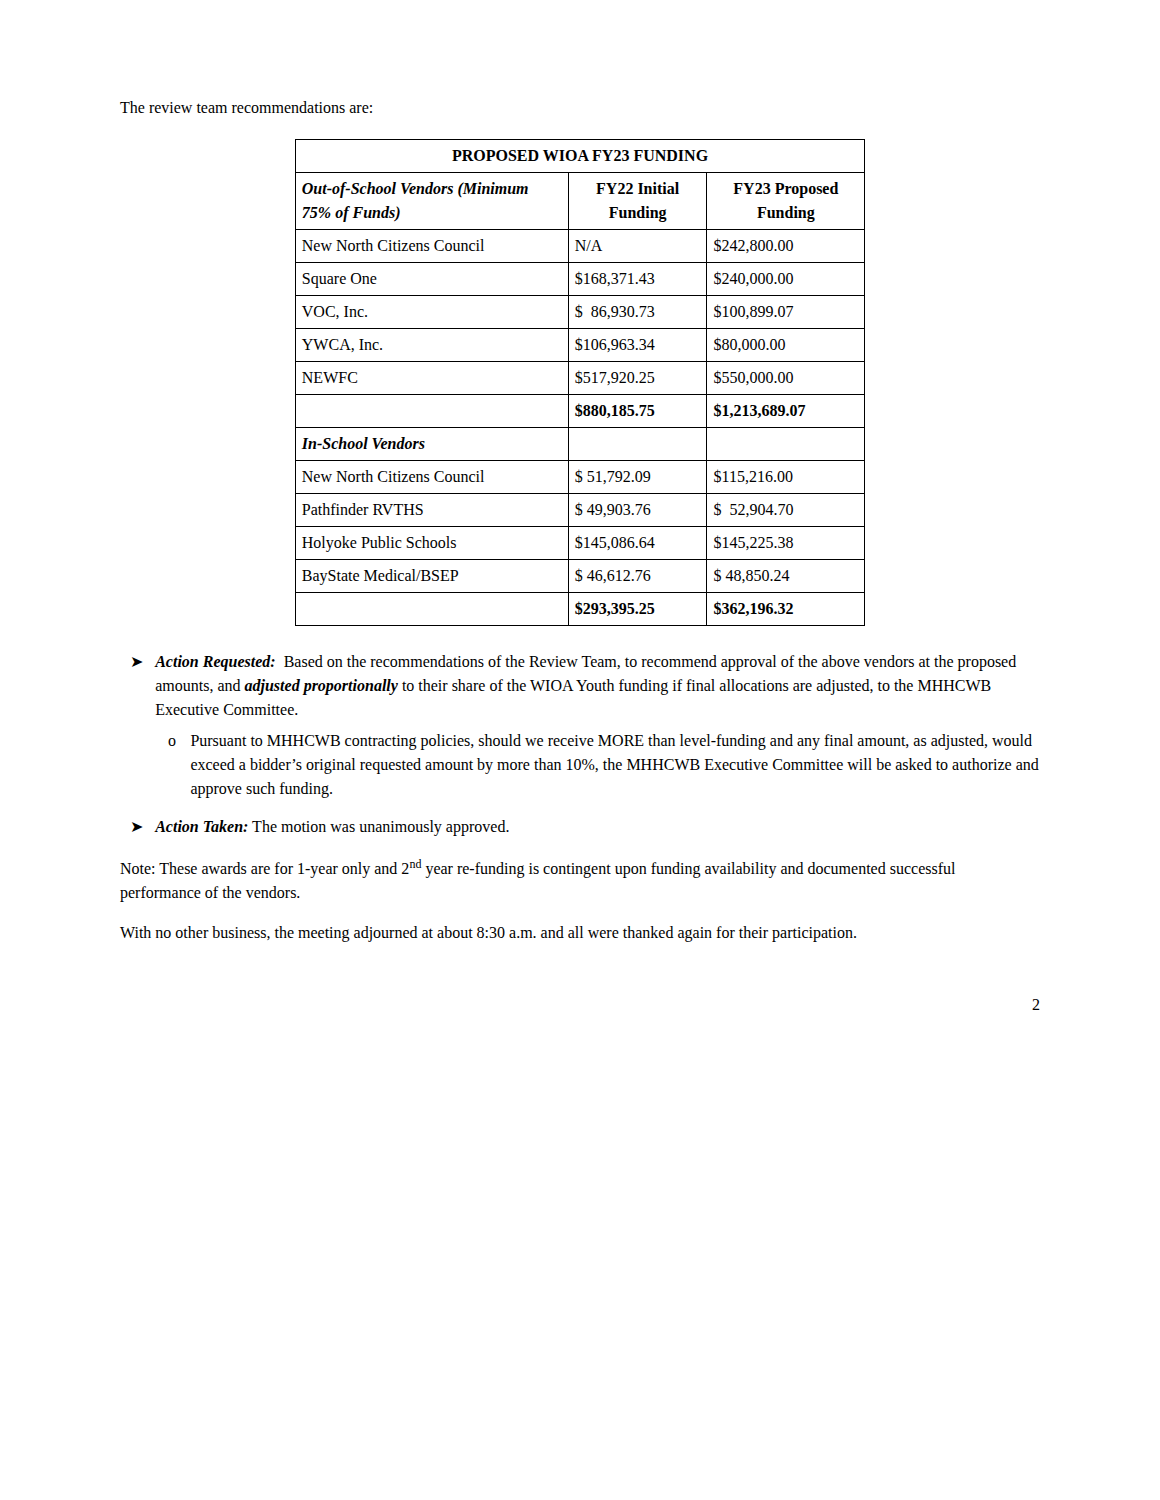The review team recommendations are:
PROPOSED WIOA FY23 FUNDING
| Out-of-School Vendors (Minimum 75% of Funds) | FY22 Initial Funding | FY23 Proposed Funding |
| New North Citizens Council | N/A | $242,800.00 |
| Square One | $168,371.43 | $240,000.00 |
| VOC, Inc. | $ 86,930.73 | $100,899.07 |
| YWCA, Inc. | $106,963.34 | $80,000.00 |
| NEWFC | $517,920.25 | $550,000.00 |
| | $880,185.75 | $1,213,689.07 |
| In-School Vendors | | |
| New North Citizens Council | $ 51,792.09 | $115,216.00 |
| Pathfinder RVTHS | $ 49,903.76 | $ 52,904.70 |
| Holyoke Public Schools | $145,086.64 | $145,225.38 |
| BayState Medical/BSEP | $ 46,612.76 | $ 48,850.24 |
| | $293,395.25 | $362,196.32 |
Action Requested: Based on the recommendations of the Review Team, to recommend approval of the above vendors at the proposed amounts, and adjusted proportionally to their share of the WIOA Youth funding if final allocations are adjusted, to the MHHCWB Executive Committee.
Pursuant to MHHCWB contracting policies, should we receive MORE than level-funding and any final amount, as adjusted, would exceed a bidder’s original requested amount by more than 10%, the MHHCWB Executive Committee will be asked to authorize and approve such funding.
Action Taken: The motion was unanimously approved.
Note: These awards are for 1-year only and 2nd year re-funding is contingent upon funding availability and documented successful performance of the vendors.
With no other business, the meeting adjourned at about 8:30 a.m. and all were thanked again for their participation.
2